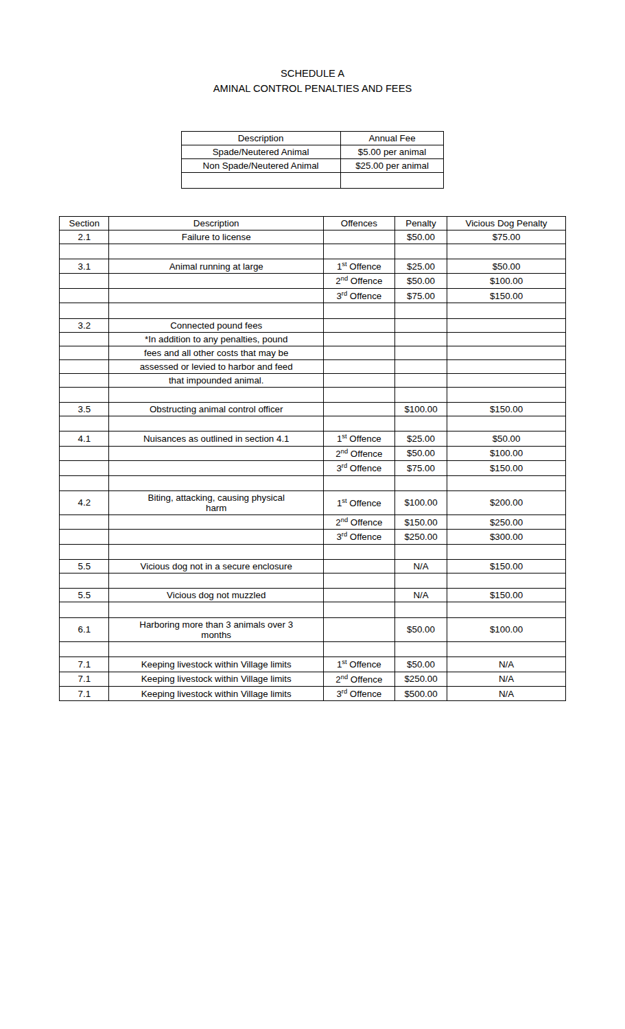SCHEDULE A
AMINAL CONTROL PENALTIES AND FEES
| Description | Annual Fee |
| --- | --- |
| Spade/Neutered Animal | $5.00 per animal |
| Non Spade/Neutered Animal | $25.00 per animal |
| Section | Description | Offences | Penalty | Vicious Dog Penalty |
| --- | --- | --- | --- | --- |
| 2.1 | Failure to license | | $50.00 | $75.00 |
| 3.1 | Animal running at large | 1 st Offence | $25.00 | $50.00 |
| | | 2 nd Offence | $50.00 | $100.00 |
| | | 3 rd Offence | $75.00 | $150.00 |
| 3.2 | Connected pound fees | | | |
| | *In addition to any penalties, pound | | | |
| | fees and all other costs that may be | | | |
| | assessed or levied to harbor and feed | | | |
| | that impounded animal. | | | |
| 3.5 | Obstructing animal control officer | | $100.00 | $150.00 |
| 4.1 | Nuisances as outlined in section 4.1 | 1 st Offence | $25.00 | $50.00 |
| | | 2 nd Offence | $50.00 | $100.00 |
| | | 3 rd Offence | $75.00 | $150.00 |
| 4.2 | Biting, attacking, causing physical harm | 1 st Offence | $100.00 | $200.00 |
| | | 2 nd Offence | $150.00 | $250.00 |
| | | 3 rd Offence | $250.00 | $300.00 |
| 5.5 | Vicious dog not in a secure enclosure | | N/A | $150.00 |
| 5.5 | Vicious dog not muzzled | | N/A | $150.00 |
| 6.1 | Harboring more than 3 animals over 3 months | | $50.00 | $100.00 |
| 7.1 | Keeping livestock within Village limits | 1 st Offence | $50.00 | N/A |
| 7.1 | Keeping livestock within Village limits | 2 nd Offence | $250.00 | N/A |
| 7.1 | Keeping livestock within Village limits | 3 rd Offence | $500.00 | N/A |